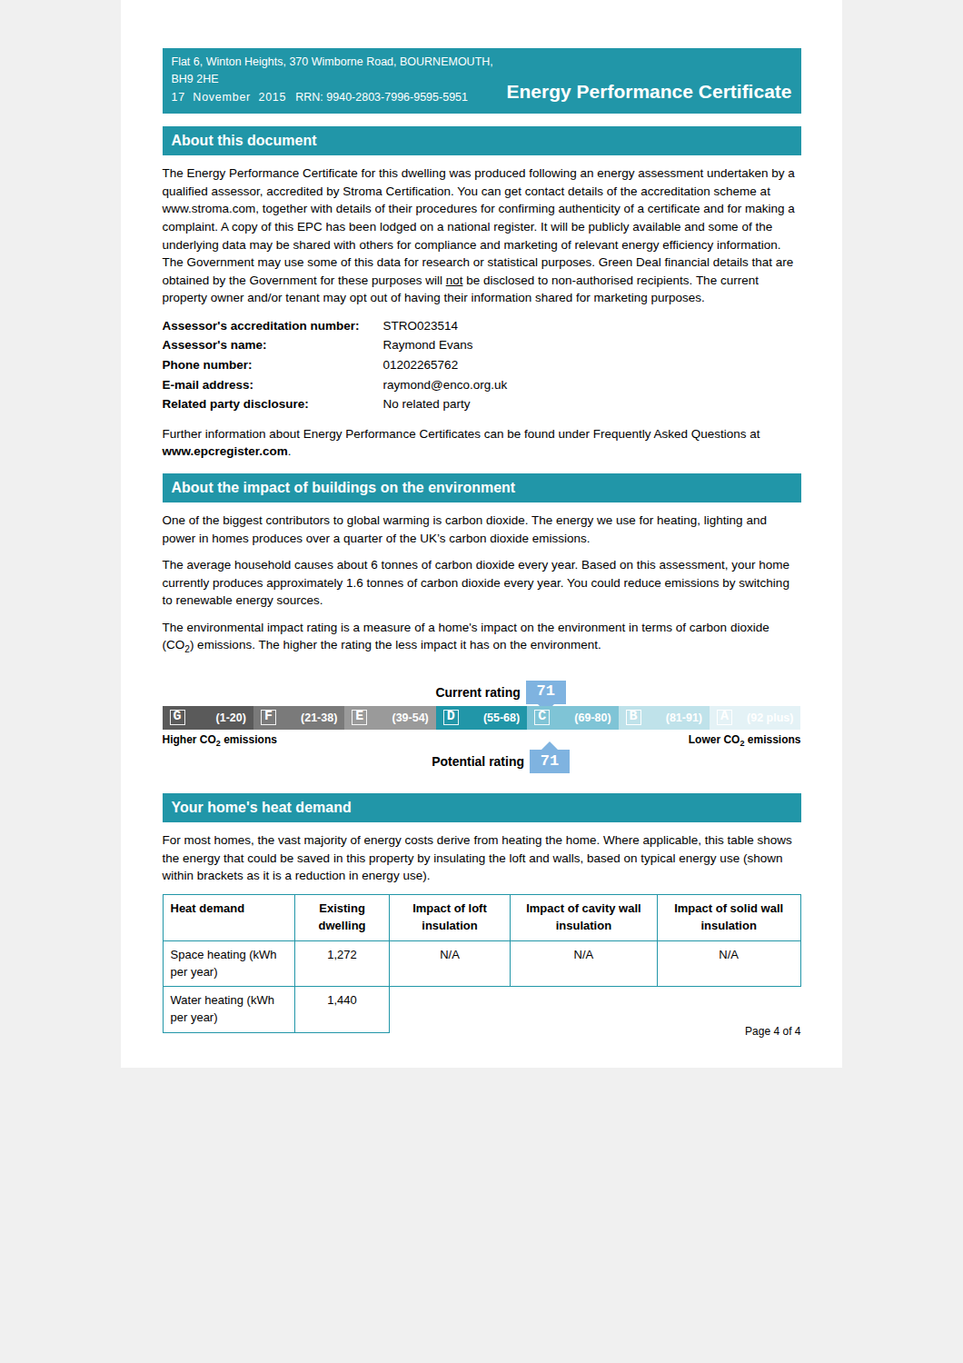Flat 6, Winton Heights, 370 Wimborne Road, BOURNEMOUTH, BH9 2HE 17 November 2015 RRN: 9940-2803-7996-9595-5951
Energy Performance Certificate
About this document
The Energy Performance Certificate for this dwelling was produced following an energy assessment undertaken by a qualified assessor, accredited by Stroma Certification. You can get contact details of the accreditation scheme at www.stroma.com, together with details of their procedures for confirming authenticity of a certificate and for making a complaint. A copy of this EPC has been lodged on a national register. It will be publicly available and some of the underlying data may be shared with others for compliance and marketing of relevant energy efficiency information. The Government may use some of this data for research or statistical purposes. Green Deal financial details that are obtained by the Government for these purposes will not be disclosed to non-authorised recipients. The current property owner and/or tenant may opt out of having their information shared for marketing purposes.
| Assessor's accreditation number: | STRO023514 |
| Assessor's name: | Raymond Evans |
| Phone number: | 01202265762 |
| E-mail address: | raymond@enco.org.uk |
| Related party disclosure: | No related party |
Further information about Energy Performance Certificates can be found under Frequently Asked Questions at www.epcregister.com.
About the impact of buildings on the environment
One of the biggest contributors to global warming is carbon dioxide. The energy we use for heating, lighting and power in homes produces over a quarter of the UK’s carbon dioxide emissions.
The average household causes about 6 tonnes of carbon dioxide every year. Based on this assessment, your home currently produces approximately 1.6 tonnes of carbon dioxide every year. You could reduce emissions by switching to renewable energy sources.
The environmental impact rating is a measure of a home's impact on the environment in terms of carbon dioxide (CO2) emissions. The higher the rating the less impact it has on the environment.
Current rating 71
G(1-20)
F(21-38)
E(39-54)
D(55-68)
C(69-80)
B(81-91)
A(92 plus)
Higher CO2 emissions Lower CO2 emissions
Potential rating 71
Your home's heat demand
For most homes, the vast majority of energy costs derive from heating the home. Where applicable, this table shows the energy that could be saved in this property by insulating the loft and walls, based on typical energy use (shown within brackets as it is a reduction in energy use).
| Heat demand | Existing dwelling | Impact of loft insulation | Impact of cavity wall insulation | Impact of solid wall insulation |
| --- | --- | --- | --- | --- |
| Space heating (kWh per year) | 1,272 | N/A | N/A | N/A |
| Water heating (kWh per year) | 1,440 | | | |
Page 4 of 4